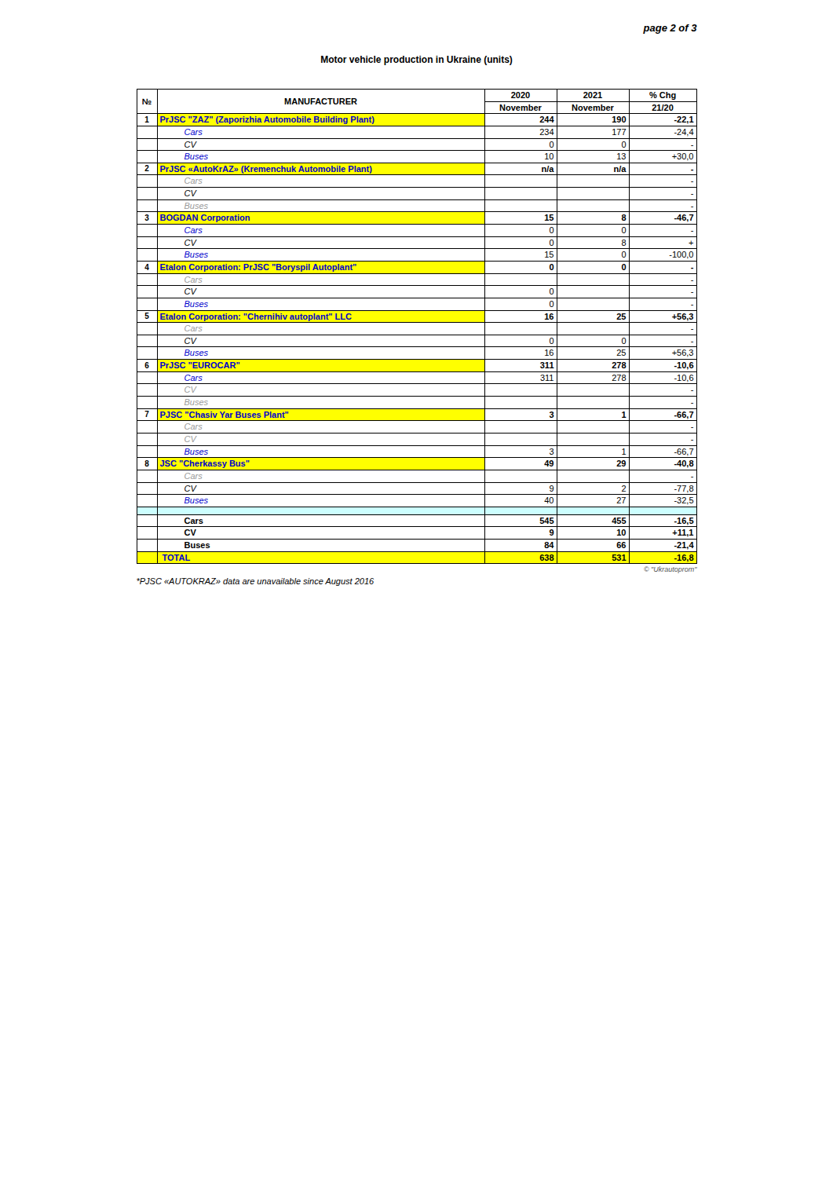page 2 of 3
Motor vehicle production in Ukraine (units)
| № | MANUFACTURER | 2020 | 2021 | % Chg |
| --- | --- | --- | --- | --- |
| November | November | 21/20 |
| 1 | PrJSC "ZAZ" (Zaporizhia Automobile Building Plant) | 244 | 190 | -22,1 |
| | Cars | 234 | 177 | -24,4 |
| | CV | 0 | 0 | - |
| | Buses | 10 | 13 | +30,0 |
| 2 | PrJSC «AutoKrAZ» (Kremenchuk Automobile Plant) | n/a | n/a | - |
| | Cars | | | - |
| | CV | | | - |
| | Buses | | | - |
| 3 | BOGDAN Corporation | 15 | 8 | -46,7 |
| | Cars | 0 | 0 | - |
| | CV | 0 | 8 | + |
| | Buses | 15 | 0 | -100,0 |
| 4 | Etalon Corporation: PrJSC "Boryspil Autoplant" | 0 | 0 | - |
| | Cars | | | - |
| | CV | 0 | | - |
| | Buses | 0 | | - |
| 5 | Etalon Corporation: "Chernihiv autoplant" LLC | 16 | 25 | +56,3 |
| | Cars | | | - |
| | CV | 0 | 0 | - |
| | Buses | 16 | 25 | +56,3 |
| 6 | PrJSC "EUROCAR" | 311 | 278 | -10,6 |
| | Cars | 311 | 278 | -10,6 |
| | CV | | | - |
| | Buses | | | - |
| 7 | PJSC "Chasiv Yar Buses Plant" | 3 | 1 | -66,7 |
| | Cars | | | - |
| | CV | | | - |
| | Buses | 3 | 1 | -66,7 |
| 8 | JSC "Cherkassy Bus" | 49 | 29 | -40,8 |
| | Cars | | | - |
| | CV | 9 | 2 | -77,8 |
| | Buses | 40 | 27 | -32,5 |
| | Cars | 545 | 455 | -16,5 |
| | CV | 9 | 10 | +11,1 |
| | Buses | 84 | 66 | -21,4 |
| | TOTAL | 638 | 531 | -16,8 |
© "Ukrautoprom"
*PJSC «AUTOKRAZ» data are unavailable since August 2016